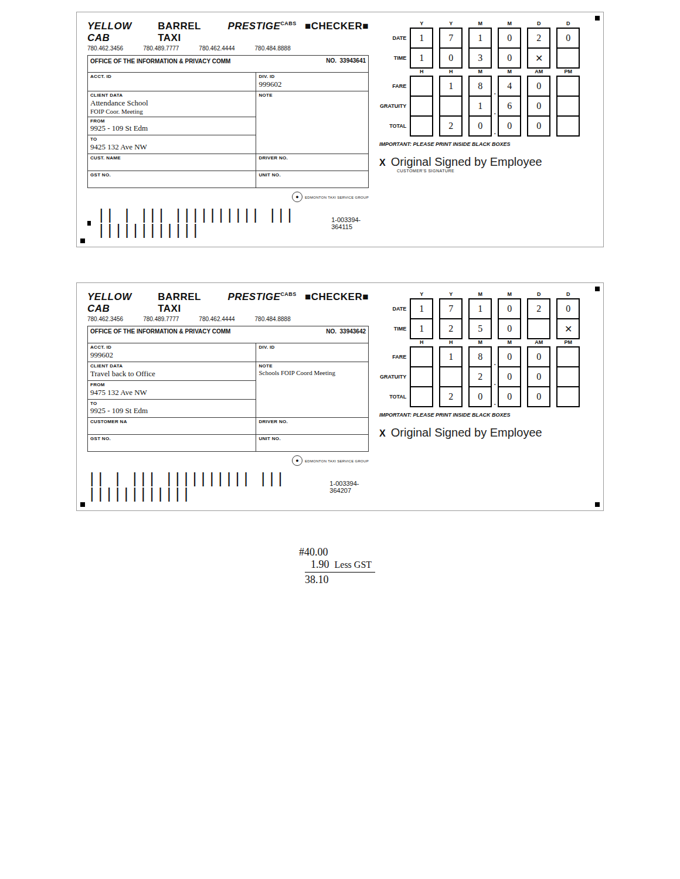YELLOW CAB BARREL TAXI PRESTIGECABS ■CHECKER■
780.462.3456 780.489.7777 780.462.4444 780.484.8888
| Office of the Information & Privacy Comm NO. 33943641 |
| Acct. ID | Div. ID 999602 |
| Client Data Attendance School FOIP Coor. Meeting | Note |
| From 9925 - 109 St Edm |
| To 9425 132 Ave NW |
| Cust. Name | Driver No. |
| GST No. | Unit No. |
●Edmonton Taxi Service Group
|| | ||| |||||||||| ||| |||||||||||| 1-003394-364115
| | Y | | Y | | M | | M | | D | | D |
| DATE | 1 | | 7 | | 1 | | 0 | | 2 | | 0 |
| TIME | 1 | | 0 | | 3 | | 0 | | ✕ | | |
| | H | | H | | M | | M | | AM | | PM |
| FARE | | | 1 | | 8 | . | 4 | | 0 | | |
| GRATUITY | | | | | 1 | . | 6 | | 0 | | |
| TOTAL | | | 2 | | 0 | . | 0 | | 0 | | |
IMPORTANT: PLEASE PRINT INSIDE BLACK BOXES
X Original Signed by Employee
Customer's Signature
YELLOW CAB BARREL TAXI PRESTIGECABS ■CHECKER■
780.462.3456 780.489.7777 780.462.4444 780.484.8888
| Office of the Information & Privacy Comm NO. 33943642 |
| Acct. ID 999602 | Div. ID |
| Client Data Travel back to Office | Note Schools FOIP Coord Meeting |
| From 9475 132 Ave NW |
| To 9925 - 109 St Edm |
| Customer NA | Driver No. |
| GST No. | Unit No. |
●Edmonton Taxi Service Group
|| | ||| |||||||||| ||| |||||||||||| 1-003394-364207
| | Y | | Y | | M | | M | | D | | D |
| DATE | 1 | | 7 | | 1 | | 0 | | 2 | | 0 |
| TIME | 1 | | 2 | | 5 | | 0 | | | | ✕ |
| | H | | H | | M | | M | | AM | | PM |
| FARE | | | 1 | | 8 | . | 0 | | 0 | | |
| GRATUITY | | | | | 2 | . | 0 | | 0 | | |
| TOTAL | | | 2 | | 0 | . | 0 | | 0 | | |
IMPORTANT: PLEASE PRINT INSIDE BLACK BOXES
X Original Signed by Employee
#40.00
1.90 Less GST
38.10